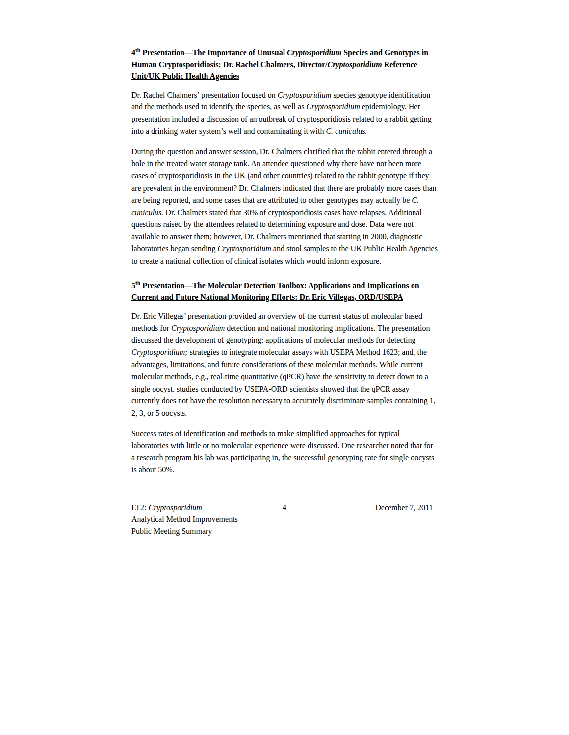4th Presentation—The Importance of Unusual Cryptosporidium Species and Genotypes in Human Cryptosporidiosis: Dr. Rachel Chalmers, Director/Cryptosporidium Reference Unit/UK Public Health Agencies
Dr. Rachel Chalmers’ presentation focused on Cryptosporidium species genotype identification and the methods used to identify the species, as well as Cryptosporidium epidemiology. Her presentation included a discussion of an outbreak of cryptosporidiosis related to a rabbit getting into a drinking water system’s well and contaminating it with C. cuniculus.
During the question and answer session, Dr. Chalmers clarified that the rabbit entered through a hole in the treated water storage tank. An attendee questioned why there have not been more cases of cryptosporidiosis in the UK (and other countries) related to the rabbit genotype if they are prevalent in the environment? Dr. Chalmers indicated that there are probably more cases than are being reported, and some cases that are attributed to other genotypes may actually be C. cuniculus. Dr. Chalmers stated that 30% of cryptosporidiosis cases have relapses. Additional questions raised by the attendees related to determining exposure and dose. Data were not available to answer them; however, Dr. Chalmers mentioned that starting in 2000, diagnostic laboratories began sending Cryptosporidium and stool samples to the UK Public Health Agencies to create a national collection of clinical isolates which would inform exposure.
5th Presentation—The Molecular Detection Toolbox: Applications and Implications on Current and Future National Monitoring Efforts: Dr. Eric Villegas, ORD/USEPA
Dr. Eric Villegas’ presentation provided an overview of the current status of molecular based methods for Cryptosporidium detection and national monitoring implications. The presentation discussed the development of genotyping; applications of molecular methods for detecting Cryptosporidium; strategies to integrate molecular assays with USEPA Method 1623; and, the advantages, limitations, and future considerations of these molecular methods. While current molecular methods, e.g., real-time quantitative (qPCR) have the sensitivity to detect down to a single oocyst, studies conducted by USEPA-ORD scientists showed that the qPCR assay currently does not have the resolution necessary to accurately discriminate samples containing 1, 2, 3, or 5 oocysts.
Success rates of identification and methods to make simplified approaches for typical laboratories with little or no molecular experience were discussed. One researcher noted that for a research program his lab was participating in, the successful genotyping rate for single oocysts is about 50%.
LT2: Cryptosporidium
Analytical Method Improvements
Public Meeting Summary
4
December 7, 2011